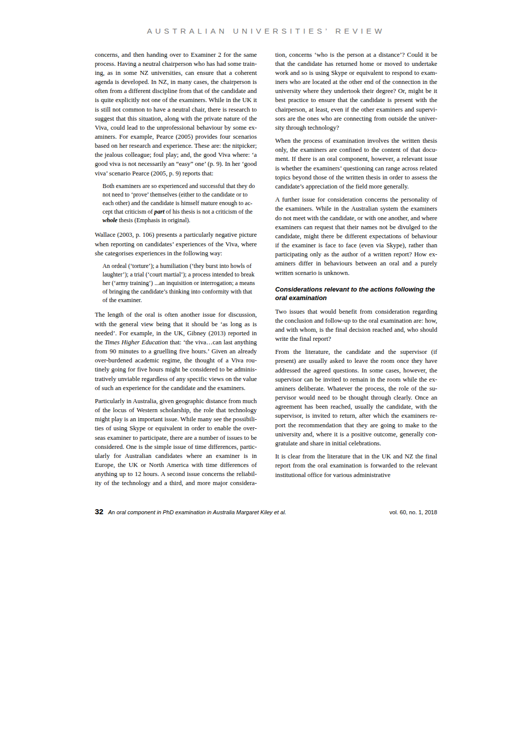AUSTRALIAN UNIVERSITIES’ REVIEW
concerns, and then handing over to Examiner 2 for the same process. Having a neutral chairperson who has had some training, as in some NZ universities, can ensure that a coherent agenda is developed. In NZ, in many cases, the chairperson is often from a different discipline from that of the candidate and is quite explicitly not one of the examiners. While in the UK it is still not common to have a neutral chair, there is research to suggest that this situation, along with the private nature of the Viva, could lead to the unprofessional behaviour by some examiners. For example, Pearce (2005) provides four scenarios based on her research and experience. These are: the nitpicker; the jealous colleague; foul play; and, the good Viva where: ‘a good viva is not necessarily an “easy” one’ (p. 9). In her ‘good viva’ scenario Pearce (2005, p. 9) reports that:
Both examiners are so experienced and successful that they do not need to ‘prove’ themselves (either to the candidate or to each other) and the candidate is himself mature enough to accept that criticism of part of his thesis is not a criticism of the whole thesis (Emphasis in original).
Wallace (2003, p. 106) presents a particularly negative picture when reporting on candidates’ experiences of the Viva, where she categorises experiences in the following way:
An ordeal (‘torture’); a humiliation (‘they burst into howls of laughter’); a trial (‘court martial’); a process intended to break her (‘army training’) ...an inquisition or interrogation; a means of bringing the candidate’s thinking into conformity with that of the examiner.
The length of the oral is often another issue for discussion, with the general view being that it should be ‘as long as is needed’. For example, in the UK, Gibney (2013) reported in the Times Higher Education that: ‘the viva…can last anything from 90 minutes to a gruelling five hours.’ Given an already over-burdened academic regime, the thought of a Viva routinely going for five hours might be considered to be administratively unviable regardless of any specific views on the value of such an experience for the candidate and the examiners.
Particularly in Australia, given geographic distance from much of the locus of Western scholarship, the role that technology might play is an important issue. While many see the possibilities of using Skype or equivalent in order to enable the overseas examiner to participate, there are a number of issues to be considered. One is the simple issue of time differences, particularly for Australian candidates where an examiner is in Europe, the UK or North America with time differences of anything up to 12 hours. A second issue concerns the reliability of the technology and a third, and more major consideration, concerns ‘who is the person at a distance’? Could it be that the candidate has returned home or moved to undertake work and so is using Skype or equivalent to respond to examiners who are located at the other end of the connection in the university where they undertook their degree? Or, might be it best practice to ensure that the candidate is present with the chairperson, at least, even if the other examiners and supervisors are the ones who are connecting from outside the university through technology?
When the process of examination involves the written thesis only, the examiners are confined to the content of that document. If there is an oral component, however, a relevant issue is whether the examiners’ questioning can range across related topics beyond those of the written thesis in order to assess the candidate’s appreciation of the field more generally.
A further issue for consideration concerns the personality of the examiners. While in the Australian system the examiners do not meet with the candidate, or with one another, and where examiners can request that their names not be divulged to the candidate, might there be different expectations of behaviour if the examiner is face to face (even via Skype), rather than participating only as the author of a written report? How examiners differ in behaviours between an oral and a purely written scenario is unknown.
Considerations relevant to the actions following the oral examination
Two issues that would benefit from consideration regarding the conclusion and follow-up to the oral examination are: how, and with whom, is the final decision reached and, who should write the final report?
From the literature, the candidate and the supervisor (if present) are usually asked to leave the room once they have addressed the agreed questions. In some cases, however, the supervisor can be invited to remain in the room while the examiners deliberate. Whatever the process, the role of the supervisor would need to be thought through clearly. Once an agreement has been reached, usually the candidate, with the supervisor, is invited to return, after which the examiners report the recommendation that they are going to make to the university and, where it is a positive outcome, generally congratulate and share in initial celebrations.
It is clear from the literature that in the UK and NZ the final report from the oral examination is forwarded to the relevant institutional office for various administrative
32 An oral component in PhD examination in Australia Margaret Kiley et al.
vol. 60, no. 1, 2018